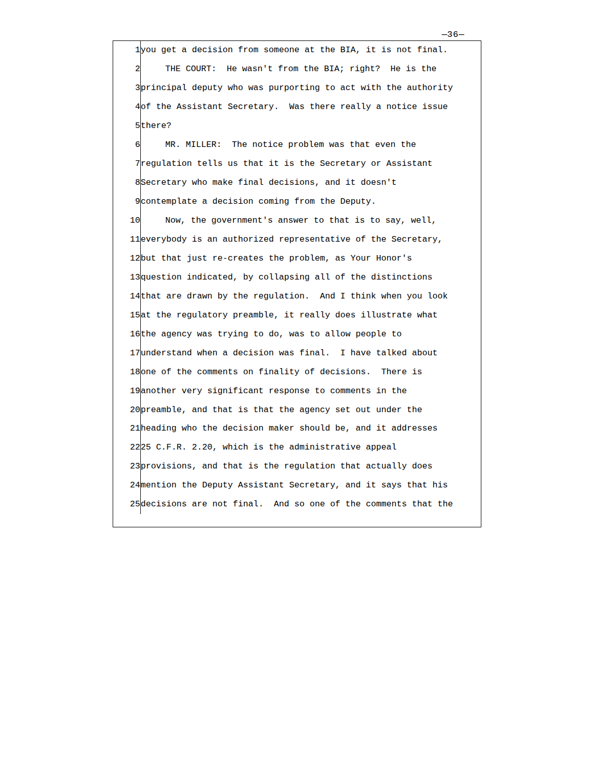—36—
| 1 2 3 4 5 6 7 8 9 10 11 12 13 14 15 16 17 18 19 20 21 22 23 24 25 | you get a decision from someone at the BIA, it is not final. THE COURT: He wasn't from the BIA; right? He is the principal deputy who was purporting to act with the authority of the Assistant Secretary. Was there really a notice issue there? MR. MILLER: The notice problem was that even the regulation tells us that it is the Secretary or Assistant Secretary who make final decisions, and it doesn't contemplate a decision coming from the Deputy. Now, the government's answer to that is to say, well, everybody is an authorized representative of the Secretary, but that just re-creates the problem, as Your Honor's question indicated, by collapsing all of the distinctions that are drawn by the regulation. And I think when you look at the regulatory preamble, it really does illustrate what the agency was trying to do, was to allow people to understand when a decision was final. I have talked about one of the comments on finality of decisions. There is another very significant response to comments in the preamble, and that is that the agency set out under the heading who the decision maker should be, and it addresses 25 C.F.R. 2.20, which is the administrative appeal provisions, and that is the regulation that actually does mention the Deputy Assistant Secretary, and it says that his decisions are not final. And so one of the comments that the |